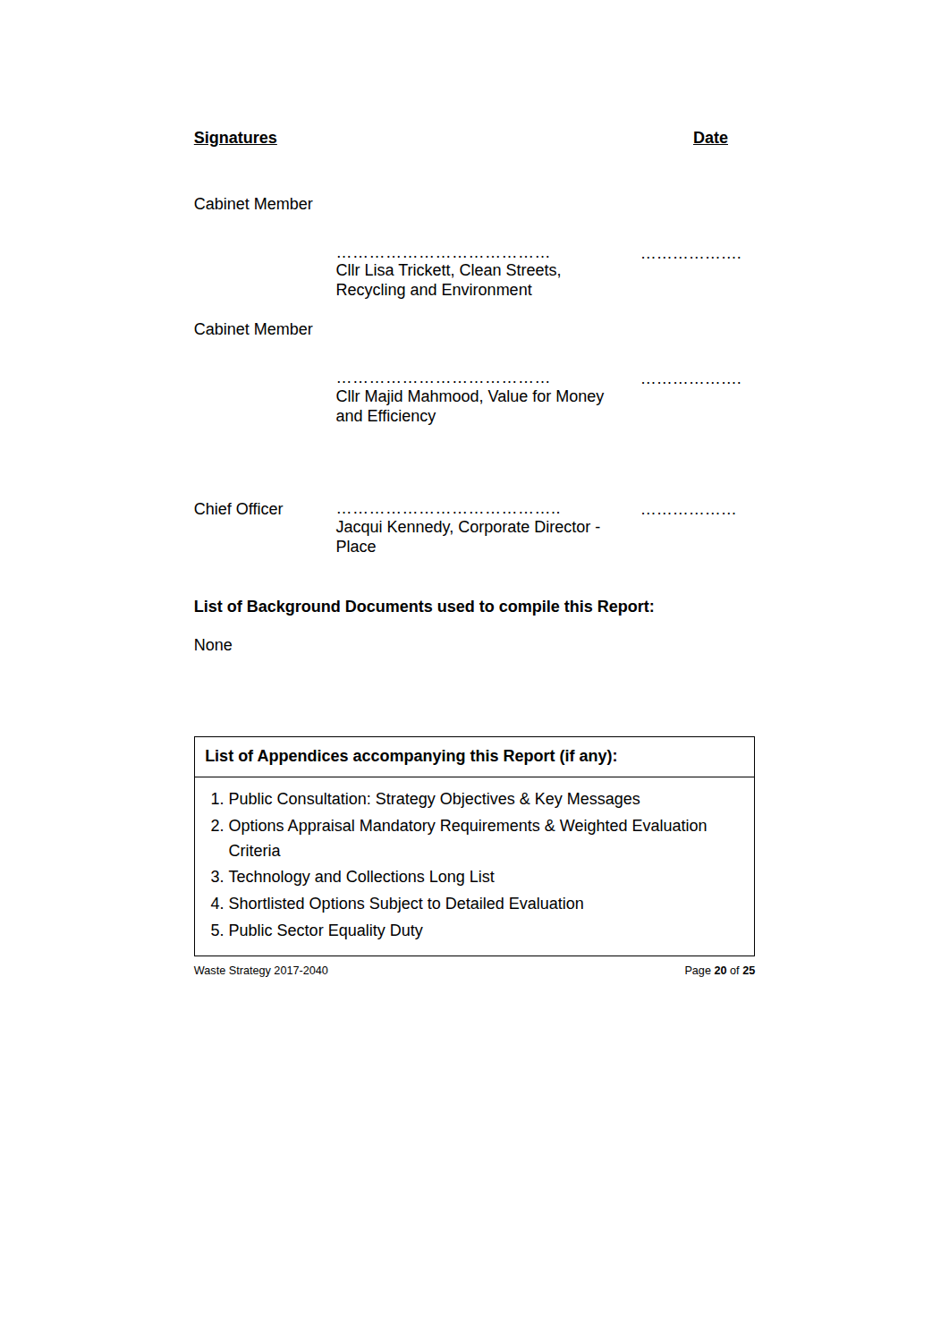Signatures Date
Cabinet Member
…………………………………
Cllr Lisa Trickett, Clean Streets, Recycling and Environment
……………….
Cabinet Member
…………………………………
Cllr Majid Mahmood, Value for Money and Efficiency
……………….
Chief Officer
…………………………………..
Jacqui Kennedy, Corporate Director - Place
………………
List of Background Documents used to compile this Report:
None
| List of Appendices accompanying this Report (if any): |
| Public Consultation: Strategy Objectives & Key Messages Options Appraisal Mandatory Requirements & Weighted Evaluation Criteria Technology and Collections Long List Shortlisted Options Subject to Detailed Evaluation Public Sector Equality Duty |
Waste Strategy 2017-2040
Page 20 of 25